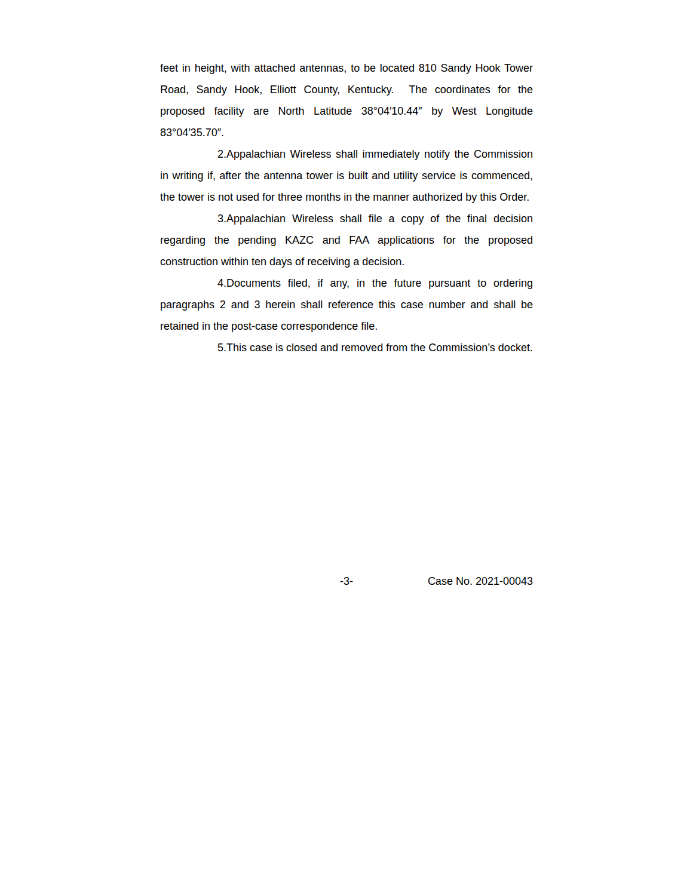feet in height, with attached antennas, to be located 810 Sandy Hook Tower Road, Sandy Hook, Elliott County, Kentucky. The coordinates for the proposed facility are North Latitude 38°04′10.44″ by West Longitude 83°04′35.70″.
2. Appalachian Wireless shall immediately notify the Commission in writing if, after the antenna tower is built and utility service is commenced, the tower is not used for three months in the manner authorized by this Order.
3. Appalachian Wireless shall file a copy of the final decision regarding the pending KAZC and FAA applications for the proposed construction within ten days of receiving a decision.
4. Documents filed, if any, in the future pursuant to ordering paragraphs 2 and 3 herein shall reference this case number and shall be retained in the post-case correspondence file.
5. This case is closed and removed from the Commission’s docket.
-3- Case No. 2021-00043